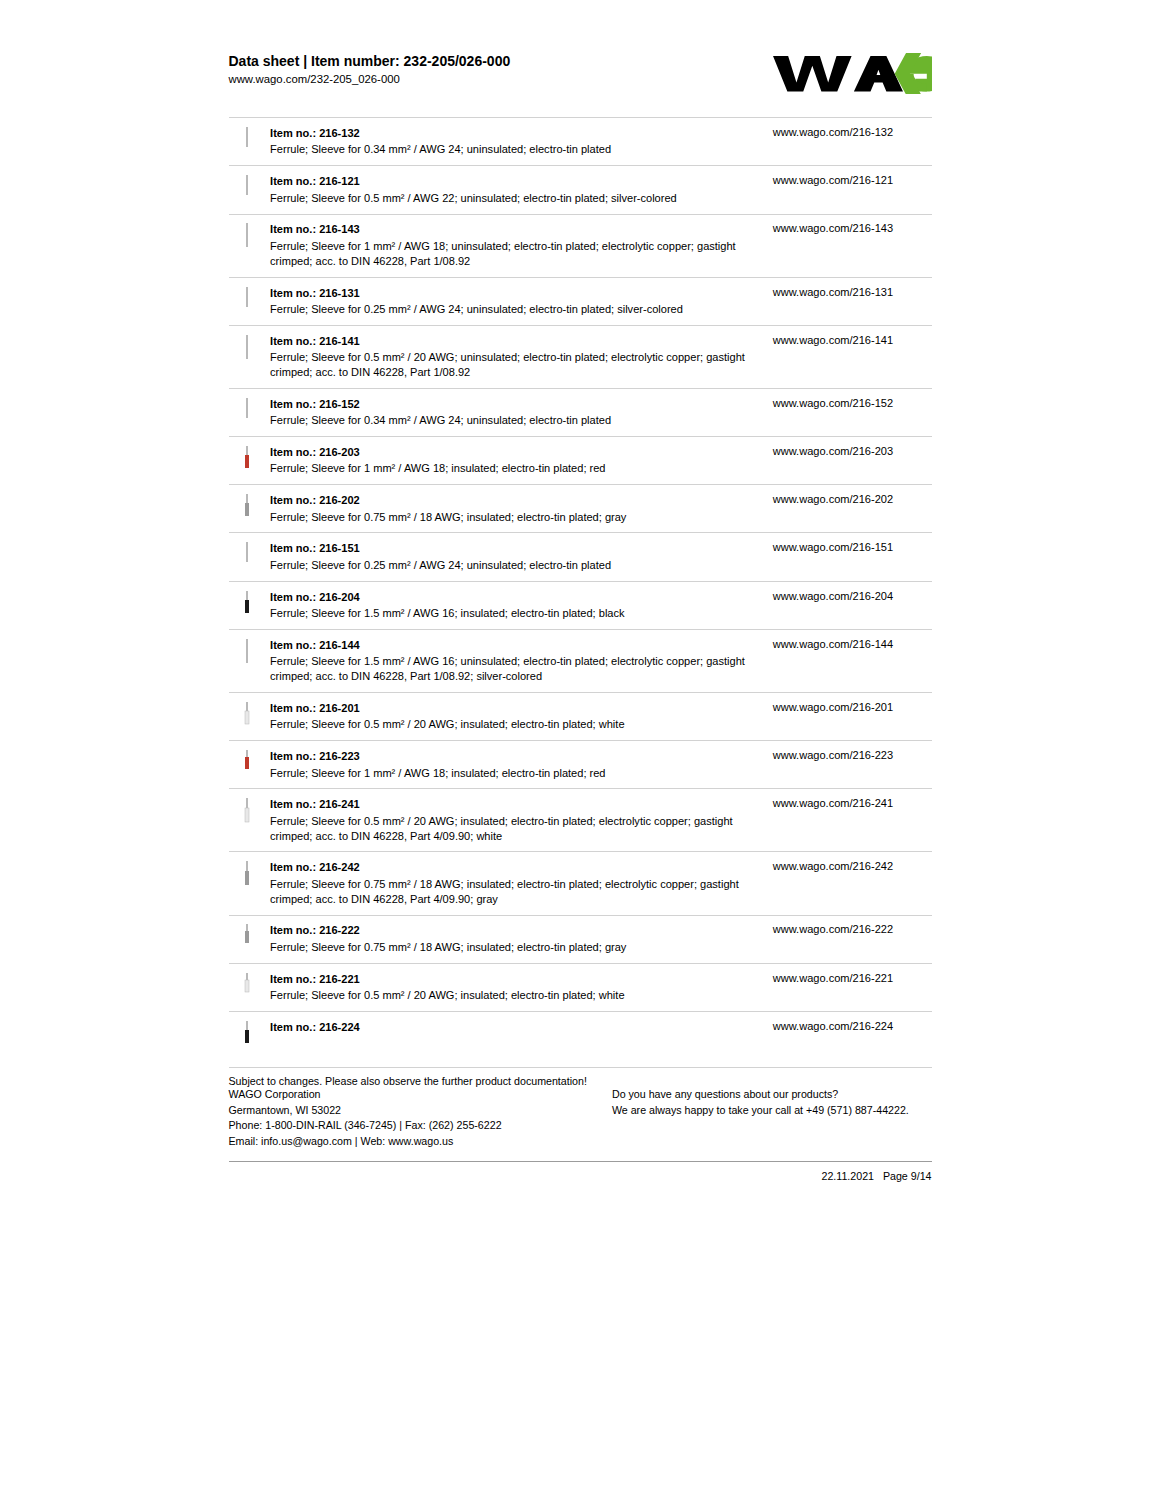Data sheet | Item number: 232-205/026-000
www.wago.com/232-205_026-000
| | Item no.: 216-132 Ferrule; Sleeve for 0.34 mm² / AWG 24; uninsulated; electro-tin plated | www.wago.com/216-132 |
| | Item no.: 216-121 Ferrule; Sleeve for 0.5 mm² / AWG 22; uninsulated; electro-tin plated; silver-colored | www.wago.com/216-121 |
| | Item no.: 216-143 Ferrule; Sleeve for 1 mm² / AWG 18; uninsulated; electro-tin plated; electrolytic copper; gastight crimped; acc. to DIN 46228, Part 1/08.92 | www.wago.com/216-143 |
| | Item no.: 216-131 Ferrule; Sleeve for 0.25 mm² / AWG 24; uninsulated; electro-tin plated; silver-colored | www.wago.com/216-131 |
| | Item no.: 216-141 Ferrule; Sleeve for 0.5 mm² / 20 AWG; uninsulated; electro-tin plated; electrolytic copper; gastight crimped; acc. to DIN 46228, Part 1/08.92 | www.wago.com/216-141 |
| | Item no.: 216-152 Ferrule; Sleeve for 0.34 mm² / AWG 24; uninsulated; electro-tin plated | www.wago.com/216-152 |
| | Item no.: 216-203 Ferrule; Sleeve for 1 mm² / AWG 18; insulated; electro-tin plated; red | www.wago.com/216-203 |
| | Item no.: 216-202 Ferrule; Sleeve for 0.75 mm² / 18 AWG; insulated; electro-tin plated; gray | www.wago.com/216-202 |
| | Item no.: 216-151 Ferrule; Sleeve for 0.25 mm² / AWG 24; uninsulated; electro-tin plated | www.wago.com/216-151 |
| | Item no.: 216-204 Ferrule; Sleeve for 1.5 mm² / AWG 16; insulated; electro-tin plated; black | www.wago.com/216-204 |
| | Item no.: 216-144 Ferrule; Sleeve for 1.5 mm² / AWG 16; uninsulated; electro-tin plated; electrolytic copper; gastight crimped; acc. to DIN 46228, Part 1/08.92; silver-colored | www.wago.com/216-144 |
| | Item no.: 216-201 Ferrule; Sleeve for 0.5 mm² / 20 AWG; insulated; electro-tin plated; white | www.wago.com/216-201 |
| | Item no.: 216-223 Ferrule; Sleeve for 1 mm² / AWG 18; insulated; electro-tin plated; red | www.wago.com/216-223 |
| | Item no.: 216-241 Ferrule; Sleeve for 0.5 mm² / 20 AWG; insulated; electro-tin plated; electrolytic copper; gastight crimped; acc. to DIN 46228, Part 4/09.90; white | www.wago.com/216-241 |
| | Item no.: 216-242 Ferrule; Sleeve for 0.75 mm² / 18 AWG; insulated; electro-tin plated; electrolytic copper; gastight crimped; acc. to DIN 46228, Part 4/09.90; gray | www.wago.com/216-242 |
| | Item no.: 216-222 Ferrule; Sleeve for 0.75 mm² / 18 AWG; insulated; electro-tin plated; gray | www.wago.com/216-222 |
| | Item no.: 216-221 Ferrule; Sleeve for 0.5 mm² / 20 AWG; insulated; electro-tin plated; white | www.wago.com/216-221 |
| | Item no.: 216-224 | www.wago.com/216-224 |
Subject to changes. Please also observe the further product documentation!
WAGO Corporation
Germantown, WI 53022
Phone: 1-800-DIN-RAIL (346-7245) | Fax: (262) 255-6222
Email: info.us@wago.com | Web: www.wago.us
Do you have any questions about our products?
We are always happy to take your call at +49 (571) 887-44222.
22.11.2021 Page 9/14